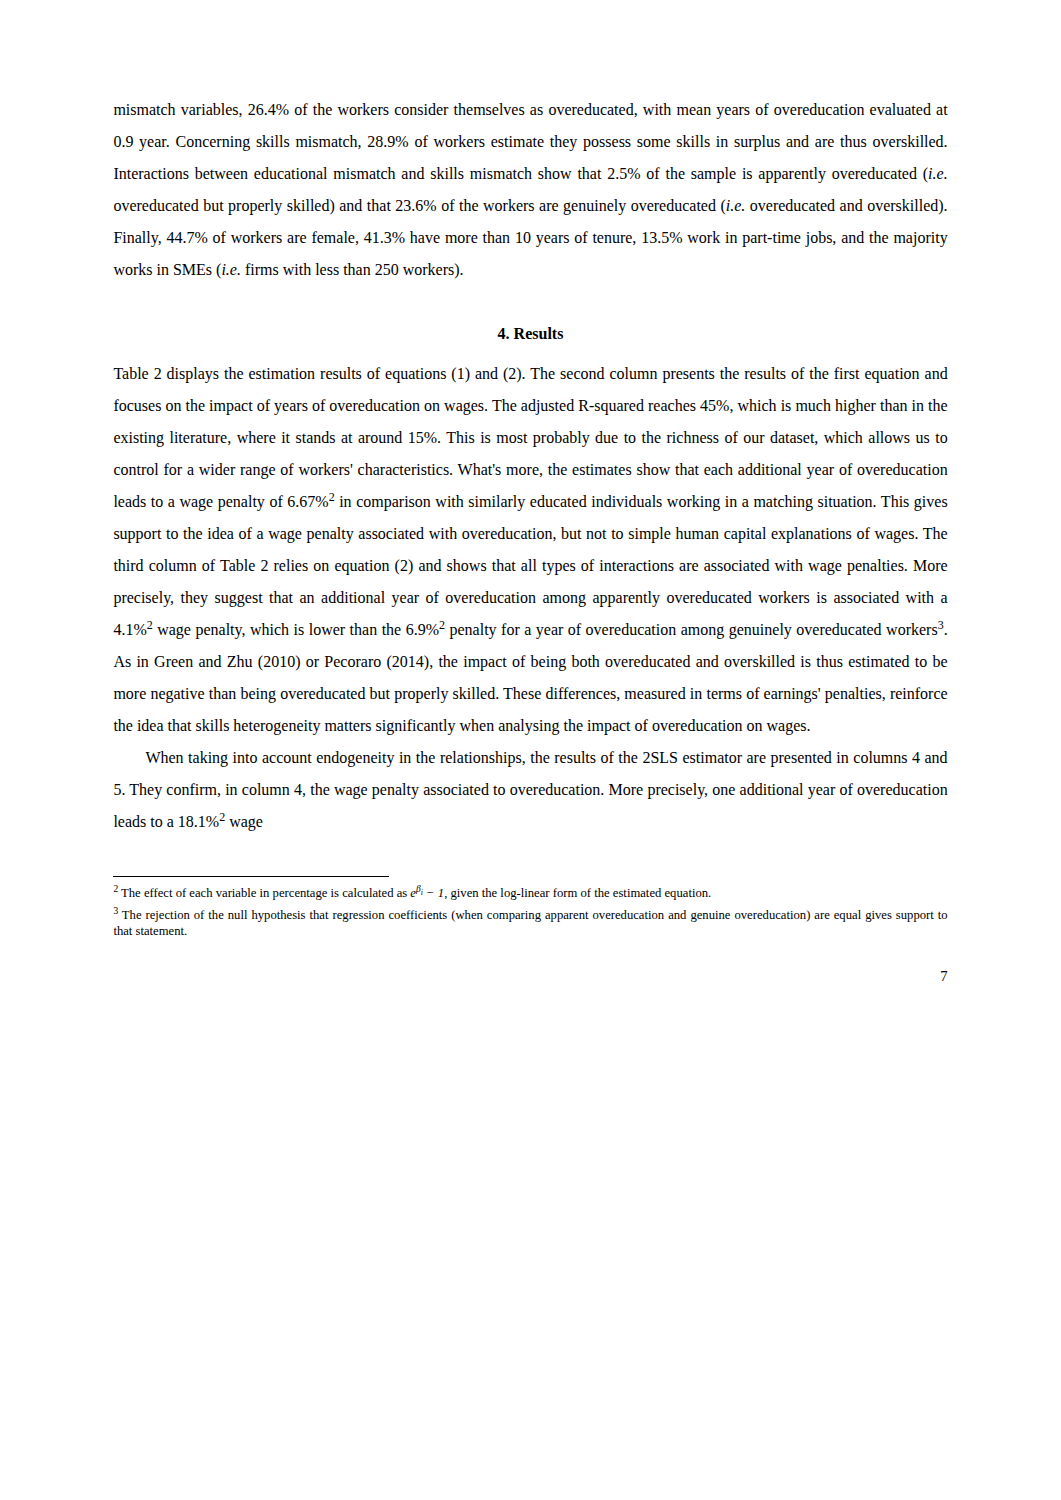mismatch variables, 26.4% of the workers consider themselves as overeducated, with mean years of overeducation evaluated at 0.9 year. Concerning skills mismatch, 28.9% of workers estimate they possess some skills in surplus and are thus overskilled. Interactions between educational mismatch and skills mismatch show that 2.5% of the sample is apparently overeducated (i.e. overeducated but properly skilled) and that 23.6% of the workers are genuinely overeducated (i.e. overeducated and overskilled). Finally, 44.7% of workers are female, 41.3% have more than 10 years of tenure, 13.5% work in part-time jobs, and the majority works in SMEs (i.e. firms with less than 250 workers).
4. Results
Table 2 displays the estimation results of equations (1) and (2). The second column presents the results of the first equation and focuses on the impact of years of overeducation on wages. The adjusted R-squared reaches 45%, which is much higher than in the existing literature, where it stands at around 15%. This is most probably due to the richness of our dataset, which allows us to control for a wider range of workers' characteristics. What's more, the estimates show that each additional year of overeducation leads to a wage penalty of 6.67%2 in comparison with similarly educated individuals working in a matching situation. This gives support to the idea of a wage penalty associated with overeducation, but not to simple human capital explanations of wages. The third column of Table 2 relies on equation (2) and shows that all types of interactions are associated with wage penalties. More precisely, they suggest that an additional year of overeducation among apparently overeducated workers is associated with a 4.1%2 wage penalty, which is lower than the 6.9%2 penalty for a year of overeducation among genuinely overeducated workers3. As in Green and Zhu (2010) or Pecoraro (2014), the impact of being both overeducated and overskilled is thus estimated to be more negative than being overeducated but properly skilled. These differences, measured in terms of earnings' penalties, reinforce the idea that skills heterogeneity matters significantly when analysing the impact of overeducation on wages.
When taking into account endogeneity in the relationships, the results of the 2SLS estimator are presented in columns 4 and 5. They confirm, in column 4, the wage penalty associated to overeducation. More precisely, one additional year of overeducation leads to a 18.1%2 wage
2 The effect of each variable in percentage is calculated as eβi − 1, given the log-linear form of the estimated equation.
3 The rejection of the null hypothesis that regression coefficients (when comparing apparent overeducation and genuine overeducation) are equal gives support to that statement.
7